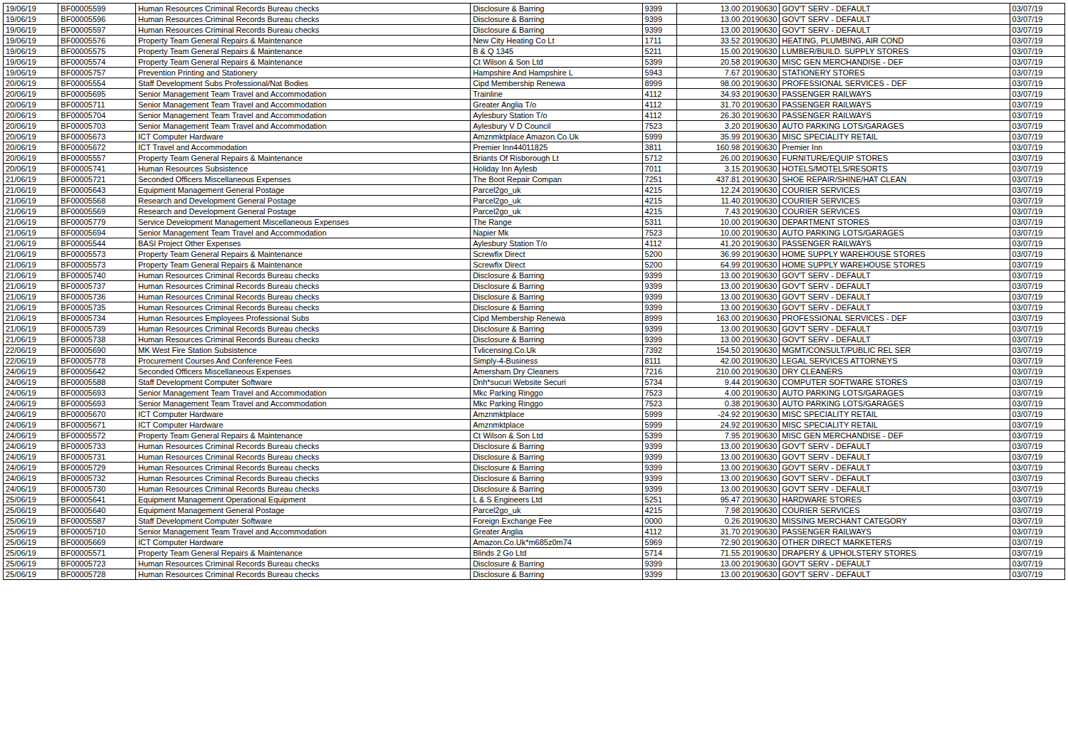| 19/06/19 | BF00005599 | Human Resources Criminal Records Bureau checks | Disclosure & Barring | 9399 | 13.00 20190630 | GOV'T SERV - DEFAULT | 03/07/19 |
| 19/06/19 | BF00005596 | Human Resources Criminal Records Bureau checks | Disclosure & Barring | 9399 | 13.00 20190630 | GOV'T SERV - DEFAULT | 03/07/19 |
| 19/06/19 | BF00005597 | Human Resources Criminal Records Bureau checks | Disclosure & Barring | 9399 | 13.00 20190630 | GOV'T SERV - DEFAULT | 03/07/19 |
| 19/06/19 | BF00005576 | Property Team General Repairs & Maintenance | New City Heating Co Lt | 1711 | 33.52 20190630 | HEATING, PLUMBING, AIR COND | 03/07/19 |
| 19/06/19 | BF00005575 | Property Team General Repairs & Maintenance | B & Q 1345 | 5211 | 15.00 20190630 | LUMBER/BUILD. SUPPLY STORES | 03/07/19 |
| 19/06/19 | BF00005574 | Property Team General Repairs & Maintenance | Ct Wilson & Son Ltd | 5399 | 20.58 20190630 | MISC GEN MERCHANDISE - DEF | 03/07/19 |
| 19/06/19 | BF00005757 | Prevention Printing and Stationery | Hampshire And Hampshire L | 5943 | 7.67 20190630 | STATIONERY STORES | 03/07/19 |
| 20/06/19 | BF00005554 | Staff Development Subs Professional/Nat Bodies | Cipd Membership Renewa | 8999 | 98.00 20190630 | PROFESSIONAL SERVICES - DEF | 03/07/19 |
| 20/06/19 | BF00005695 | Senior Management Team Travel and Accommodation | Trainline | 4112 | 34.93 20190630 | PASSENGER RAILWAYS | 03/07/19 |
| 20/06/19 | BF00005711 | Senior Management Team Travel and Accommodation | Greater Anglia T/o | 4112 | 31.70 20190630 | PASSENGER RAILWAYS | 03/07/19 |
| 20/06/19 | BF00005704 | Senior Management Team Travel and Accommodation | Aylesbury Station T/o | 4112 | 26.30 20190630 | PASSENGER RAILWAYS | 03/07/19 |
| 20/06/19 | BF00005703 | Senior Management Team Travel and Accommodation | Aylesbury V D Council | 7523 | 3.20 20190630 | AUTO PARKING LOTS/GARAGES | 03/07/19 |
| 20/06/19 | BF00005673 | ICT Computer Hardware | Amznmktplace Amazon.Co.Uk | 5999 | 35.99 20190630 | MISC SPECIALITY RETAIL | 03/07/19 |
| 20/06/19 | BF00005672 | ICT Travel and Accommodation | Premier Inn44011825 | 3811 | 160.98 20190630 | Premier Inn | 03/07/19 |
| 20/06/19 | BF00005557 | Property Team General Repairs & Maintenance | Briants Of Risborough Lt | 5712 | 26.00 20190630 | FURNITURE/EQUIP STORES | 03/07/19 |
| 20/06/19 | BF00005741 | Human Resources Subsistence | Holiday Inn Aylesb | 7011 | 3.15 20190630 | HOTELS/MOTELS/RESORTS | 03/07/19 |
| 21/06/19 | BF00005721 | Seconded Officers Miscellaneous Expenses | The Boot Repair Compan | 7251 | 437.81 20190630 | SHOE REPAIR/SHINE/HAT CLEAN | 03/07/19 |
| 21/06/19 | BF00005643 | Equipment Management General Postage | Parcel2go_uk | 4215 | 12.24 20190630 | COURIER SERVICES | 03/07/19 |
| 21/06/19 | BF00005568 | Research and Development General Postage | Parcel2go_uk | 4215 | 11.40 20190630 | COURIER SERVICES | 03/07/19 |
| 21/06/19 | BF00005569 | Research and Development General Postage | Parcel2go_uk | 4215 | 7.43 20190630 | COURIER SERVICES | 03/07/19 |
| 21/06/19 | BF00005779 | Service Development Management Miscellaneous Expenses | The Range | 5311 | 10.00 20190630 | DEPARTMENT STORES | 03/07/19 |
| 21/06/19 | BF00005694 | Senior Management Team Travel and Accommodation | Napier Mk | 7523 | 10.00 20190630 | AUTO PARKING LOTS/GARAGES | 03/07/19 |
| 21/06/19 | BF00005544 | BASI Project Other Expenses | Aylesbury Station T/o | 4112 | 41.20 20190630 | PASSENGER RAILWAYS | 03/07/19 |
| 21/06/19 | BF00005573 | Property Team General Repairs & Maintenance | Screwfix Direct | 5200 | 36.99 20190630 | HOME SUPPLY WAREHOUSE STORES | 03/07/19 |
| 21/06/19 | BF00005573 | Property Team General Repairs & Maintenance | Screwfix Direct | 5200 | 64.99 20190630 | HOME SUPPLY WAREHOUSE STORES | 03/07/19 |
| 21/06/19 | BF00005740 | Human Resources Criminal Records Bureau checks | Disclosure & Barring | 9399 | 13.00 20190630 | GOV'T SERV - DEFAULT | 03/07/19 |
| 21/06/19 | BF00005737 | Human Resources Criminal Records Bureau checks | Disclosure & Barring | 9399 | 13.00 20190630 | GOV'T SERV - DEFAULT | 03/07/19 |
| 21/06/19 | BF00005736 | Human Resources Criminal Records Bureau checks | Disclosure & Barring | 9399 | 13.00 20190630 | GOV'T SERV - DEFAULT | 03/07/19 |
| 21/06/19 | BF00005735 | Human Resources Criminal Records Bureau checks | Disclosure & Barring | 9399 | 13.00 20190630 | GOV'T SERV - DEFAULT | 03/07/19 |
| 21/06/19 | BF00005734 | Human Resources Employees Professional Subs | Cipd Membership Renewa | 8999 | 163.00 20190630 | PROFESSIONAL SERVICES - DEF | 03/07/19 |
| 21/06/19 | BF00005739 | Human Resources Criminal Records Bureau checks | Disclosure & Barring | 9399 | 13.00 20190630 | GOV'T SERV - DEFAULT | 03/07/19 |
| 21/06/19 | BF00005738 | Human Resources Criminal Records Bureau checks | Disclosure & Barring | 9399 | 13.00 20190630 | GOV'T SERV - DEFAULT | 03/07/19 |
| 22/06/19 | BF00005690 | MK West Fire Station Subsistence | Tvlicensing.Co.Uk | 7392 | 154.50 20190630 | MGMT/CONSULT/PUBLIC REL SER | 03/07/19 |
| 22/06/19 | BF00005778 | Procurement Courses And Conference Fees | Simply-4-Business | 8111 | 42.00 20190630 | LEGAL SERVICES ATTORNEYS | 03/07/19 |
| 24/06/19 | BF00005642 | Seconded Officers Miscellaneous Expenses | Amersham Dry Cleaners | 7216 | 210.00 20190630 | DRY CLEANERS | 03/07/19 |
| 24/06/19 | BF00005588 | Staff Development Computer Software | Dnh*sucuri Website Securi | 5734 | 9.44 20190630 | COMPUTER SOFTWARE STORES | 03/07/19 |
| 24/06/19 | BF00005693 | Senior Management Team Travel and Accommodation | Mkc Parking Ringgo | 7523 | 4.00 20190630 | AUTO PARKING LOTS/GARAGES | 03/07/19 |
| 24/06/19 | BF00005693 | Senior Management Team Travel and Accommodation | Mkc Parking Ringgo | 7523 | 0.38 20190630 | AUTO PARKING LOTS/GARAGES | 03/07/19 |
| 24/06/19 | BF00005670 | ICT Computer Hardware | Amznmktplace | 5999 | -24.92 20190630 | MISC SPECIALITY RETAIL | 03/07/19 |
| 24/06/19 | BF00005671 | ICT Computer Hardware | Amznmktplace | 5999 | 24.92 20190630 | MISC SPECIALITY RETAIL | 03/07/19 |
| 24/06/19 | BF00005572 | Property Team General Repairs & Maintenance | Ct Wilson & Son Ltd | 5399 | 7.95 20190630 | MISC GEN MERCHANDISE - DEF | 03/07/19 |
| 24/06/19 | BF00005733 | Human Resources Criminal Records Bureau checks | Disclosure & Barring | 9399 | 13.00 20190630 | GOV'T SERV - DEFAULT | 03/07/19 |
| 24/06/19 | BF00005731 | Human Resources Criminal Records Bureau checks | Disclosure & Barring | 9399 | 13.00 20190630 | GOV'T SERV - DEFAULT | 03/07/19 |
| 24/06/19 | BF00005729 | Human Resources Criminal Records Bureau checks | Disclosure & Barring | 9399 | 13.00 20190630 | GOV'T SERV - DEFAULT | 03/07/19 |
| 24/06/19 | BF00005732 | Human Resources Criminal Records Bureau checks | Disclosure & Barring | 9399 | 13.00 20190630 | GOV'T SERV - DEFAULT | 03/07/19 |
| 24/06/19 | BF00005730 | Human Resources Criminal Records Bureau checks | Disclosure & Barring | 9399 | 13.00 20190630 | GOV'T SERV - DEFAULT | 03/07/19 |
| 25/06/19 | BF00005641 | Equipment Management Operational Equipment | L & S Engineers Ltd | 5251 | 95.47 20190630 | HARDWARE STORES | 03/07/19 |
| 25/06/19 | BF00005640 | Equipment Management General Postage | Parcel2go_uk | 4215 | 7.98 20190630 | COURIER SERVICES | 03/07/19 |
| 25/06/19 | BF00005587 | Staff Development Computer Software | Foreign Exchange Fee | 0000 | 0.26 20190630 | MISSING MERCHANT CATEGORY | 03/07/19 |
| 25/06/19 | BF00005710 | Senior Management Team Travel and Accommodation | Greater Anglia | 4112 | 31.70 20190630 | PASSENGER RAILWAYS | 03/07/19 |
| 25/06/19 | BF00005669 | ICT Computer Hardware | Amazon.Co.Uk*m685z0m74 | 5969 | 72.90 20190630 | OTHER DIRECT MARKETERS | 03/07/19 |
| 25/06/19 | BF00005571 | Property Team General Repairs & Maintenance | Blinds 2 Go Ltd | 5714 | 71.55 20190630 | DRAPERY & UPHOLSTERY STORES | 03/07/19 |
| 25/06/19 | BF00005723 | Human Resources Criminal Records Bureau checks | Disclosure & Barring | 9399 | 13.00 20190630 | GOV'T SERV - DEFAULT | 03/07/19 |
| 25/06/19 | BF00005728 | Human Resources Criminal Records Bureau checks | Disclosure & Barring | 9399 | 13.00 20190630 | GOV'T SERV - DEFAULT | 03/07/19 |